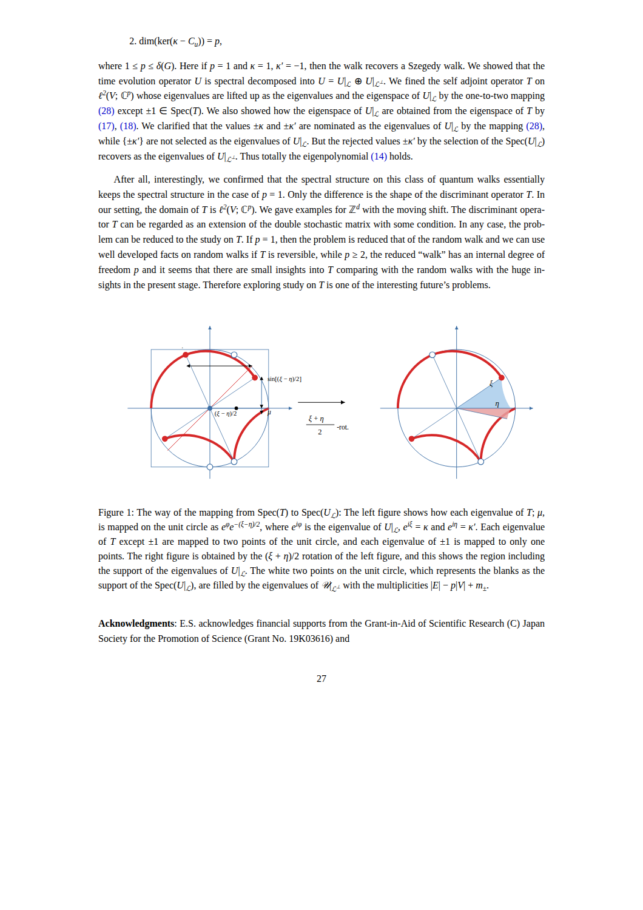dim(ker(κ − Cu)) = p,
where 1 ≤ p ≤ δ(G). Here if p = 1 and κ = 1, κ′ = −1, then the walk recovers a Szegedy walk. We showed that the time evolution operator U is spectral decomposed into U = U|ℒ ⊕ U|ℒ⊥. We fined the self adjoint operator T on ℓ2(V; ℂp) whose eigenvalues are lifted up as the eigenvalues and the eigenspace of U|ℒ by the one-to-two mapping (28) except ±1 ∈ Spec(T). We also showed how the eigenspace of U|ℒ are obtained from the eigenspace of T by (17), (18). We clarified that the values ±κ and ±κ′ are nominated as the eigenvalues of U|ℒ by the mapping (28), while {±κ′} are not selected as the eigenvalues of U|ℒ. But the rejected values ±κ′ by the selection of the Spec(U|ℒ) recovers as the eigenvalues of U|ℒ⊥. Thus totally the eigenpolynomial (14) holds.
After all, interestingly, we confirmed that the spectral structure on this class of quantum walks essentially keeps the spectral structure in the case of p = 1. Only the difference is the shape of the discriminant operator T. In our setting, the domain of T is ℓ2(V; ℂp). We gave examples for ℤd with the moving shift. The discriminant operator T can be regarded as an extension of the double stochastic matrix with some condition. In any case, the problem can be reduced to the study on T. If p = 1, then the problem is reduced that of the random walk and we can use well developed facts on random walks if T is reversible, while p ≥ 2, the reduced “walk” has an internal degree of freedom p and it seems that there are small insights into T comparing with the random walks with the huge insights in the present stage. Therefore exploring study on T is one of the interesting future’s problems.
sin[(ξ − η)/2] μ (ξ − η)/2 . ξ + η 2 -rot. ξ η
Figure 1: The way of the mapping from Spec(T) to Spec(Uℒ): The left figure shows how each eigenvalue of T; μ, is mapped on the unit circle as eφe−(ξ−η)/2, where eiφ is the eigenvalue of U|ℒ, eiξ = κ and eiη = κ′. Each eigenvalue of T except ±1 are mapped to two points of the unit circle, and each eigenvalue of ±1 is mapped to only one points. The right figure is obtained by the (ξ + η)/2 rotation of the left figure, and this shows the region including the support of the eigenvalues of U|ℒ. The white two points on the unit circle, which represents the blanks as the support of the Spec(U|ℒ), are filled by the eigenvalues of 𝒰|ℒ⊥ with the multiplicities |E| − p|V| + m±.
Acknowledgments: E.S. acknowledges financial supports from the Grant-in-Aid of Scientific Research (C) Japan Society for the Promotion of Science (Grant No. 19K03616) and
27